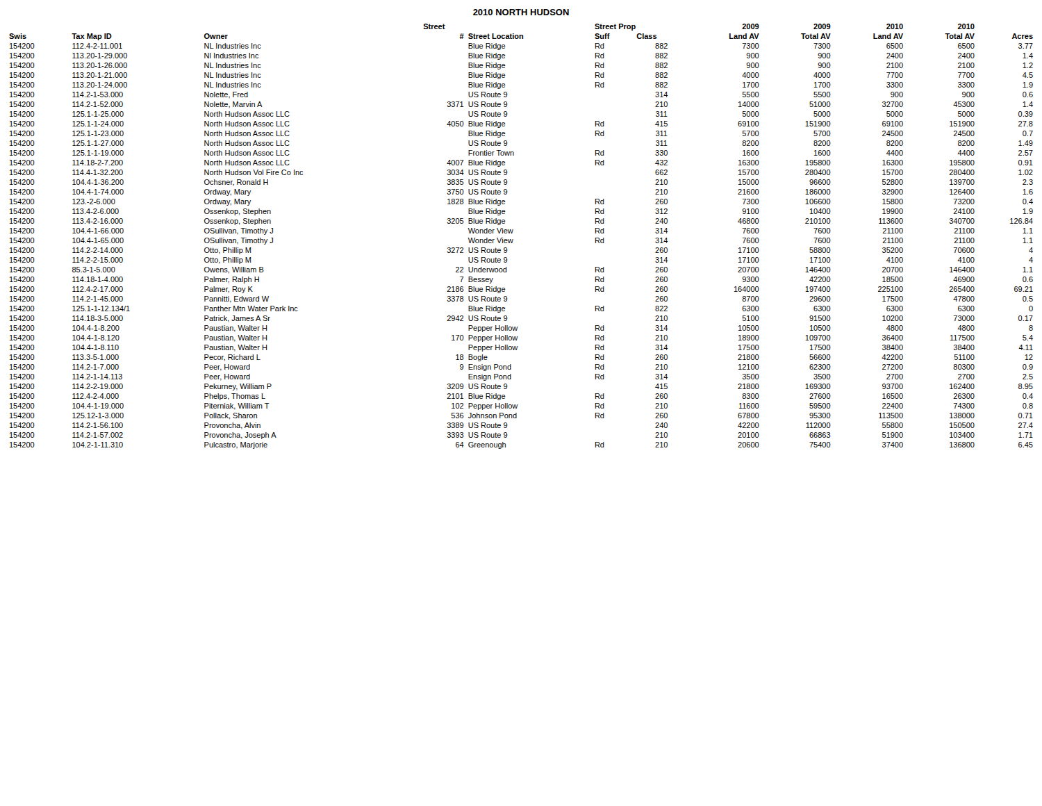2010 NORTH HUDSON
| Swis | Tax Map ID | Owner | Street | Street Prop | 2009 | 2009 | 2010 | 2010 | Acres |
| --- | --- | --- | --- | --- | --- | --- | --- | --- | --- |
| # | Street Location | Suff | Class | Land AV | Total AV | Land AV | Total AV |
| 154200 | 112.4-2-11.001 | NL Industries Inc | | Blue Ridge | Rd | 882 | 7300 | 7300 | 6500 | 6500 | 3.77 |
| 154200 | 113.20-1-29.000 | Nl Industries Inc | | Blue Ridge | Rd | 882 | 900 | 900 | 2400 | 2400 | 1.4 |
| 154200 | 113.20-1-26.000 | NL Industries Inc | | Blue Ridge | Rd | 882 | 900 | 900 | 2100 | 2100 | 1.2 |
| 154200 | 113.20-1-21.000 | NL Industries Inc | | Blue Ridge | Rd | 882 | 4000 | 4000 | 7700 | 7700 | 4.5 |
| 154200 | 113.20-1-24.000 | NL Industries Inc | | Blue Ridge | Rd | 882 | 1700 | 1700 | 3300 | 3300 | 1.9 |
| 154200 | 114.2-1-53.000 | Nolette, Fred | | US Route 9 | | 314 | 5500 | 5500 | 900 | 900 | 0.6 |
| 154200 | 114.2-1-52.000 | Nolette, Marvin A | 3371 | US Route 9 | | 210 | 14000 | 51000 | 32700 | 45300 | 1.4 |
| 154200 | 125.1-1-25.000 | North Hudson Assoc LLC | | US Route 9 | | 311 | 5000 | 5000 | 5000 | 5000 | 0.39 |
| 154200 | 125.1-1-24.000 | North Hudson Assoc LLC | 4050 | Blue Ridge | Rd | 415 | 69100 | 151900 | 69100 | 151900 | 27.8 |
| 154200 | 125.1-1-23.000 | North Hudson Assoc LLC | | Blue Ridge | Rd | 311 | 5700 | 5700 | 24500 | 24500 | 0.7 |
| 154200 | 125.1-1-27.000 | North Hudson Assoc LLC | | US Route 9 | | 311 | 8200 | 8200 | 8200 | 8200 | 1.49 |
| 154200 | 125.1-1-19.000 | North Hudson Assoc LLC | | Frontier Town | Rd | 330 | 1600 | 1600 | 4400 | 4400 | 2.57 |
| 154200 | 114.18-2-7.200 | North Hudson Assoc LLC | 4007 | Blue Ridge | Rd | 432 | 16300 | 195800 | 16300 | 195800 | 0.91 |
| 154200 | 114.4-1-32.200 | North Hudson Vol Fire Co Inc | 3034 | US Route 9 | | 662 | 15700 | 280400 | 15700 | 280400 | 1.02 |
| 154200 | 104.4-1-36.200 | Ochsner, Ronald H | 3835 | US Route 9 | | 210 | 15000 | 96600 | 52800 | 139700 | 2.3 |
| 154200 | 104.4-1-74.000 | Ordway, Mary | 3750 | US Route 9 | | 210 | 21600 | 186000 | 32900 | 126400 | 1.6 |
| 154200 | 123.-2-6.000 | Ordway, Mary | 1828 | Blue Ridge | Rd | 260 | 7300 | 106600 | 15800 | 73200 | 0.4 |
| 154200 | 113.4-2-6.000 | Ossenkop, Stephen | | Blue Ridge | Rd | 312 | 9100 | 10400 | 19900 | 24100 | 1.9 |
| 154200 | 113.4-2-16.000 | Ossenkop, Stephen | 3205 | Blue Ridge | Rd | 240 | 46800 | 210100 | 113600 | 340700 | 126.84 |
| 154200 | 104.4-1-66.000 | OSullivan, Timothy J | | Wonder View | Rd | 314 | 7600 | 7600 | 21100 | 21100 | 1.1 |
| 154200 | 104.4-1-65.000 | OSullivan, Timothy J | | Wonder View | Rd | 314 | 7600 | 7600 | 21100 | 21100 | 1.1 |
| 154200 | 114.2-2-14.000 | Otto, Phillip M | 3272 | US Route 9 | | 260 | 17100 | 58800 | 35200 | 70600 | 4 |
| 154200 | 114.2-2-15.000 | Otto, Phillip M | | US Route 9 | | 314 | 17100 | 17100 | 4100 | 4100 | 4 |
| 154200 | 85.3-1-5.000 | Owens, William B | 22 | Underwood | Rd | 260 | 20700 | 146400 | 20700 | 146400 | 1.1 |
| 154200 | 114.18-1-4.000 | Palmer, Ralph H | 7 | Bessey | Rd | 260 | 9300 | 42200 | 18500 | 46900 | 0.6 |
| 154200 | 112.4-2-17.000 | Palmer, Roy K | 2186 | Blue Ridge | Rd | 260 | 164000 | 197400 | 225100 | 265400 | 69.21 |
| 154200 | 114.2-1-45.000 | Pannitti, Edward W | 3378 | US Route 9 | | 260 | 8700 | 29600 | 17500 | 47800 | 0.5 |
| 154200 | 125.1-1-12.134/1 | Panther Mtn Water Park Inc | | Blue Ridge | Rd | 822 | 6300 | 6300 | 6300 | 6300 | 0 |
| 154200 | 114.18-3-5.000 | Patrick, James A Sr | 2942 | US Route 9 | | 210 | 5100 | 91500 | 10200 | 73000 | 0.17 |
| 154200 | 104.4-1-8.200 | Paustian, Walter H | | Pepper Hollow | Rd | 314 | 10500 | 10500 | 4800 | 4800 | 8 |
| 154200 | 104.4-1-8.120 | Paustian, Walter H | 170 | Pepper Hollow | Rd | 210 | 18900 | 109700 | 36400 | 117500 | 5.4 |
| 154200 | 104.4-1-8.110 | Paustian, Walter H | | Pepper Hollow | Rd | 314 | 17500 | 17500 | 38400 | 38400 | 4.11 |
| 154200 | 113.3-5-1.000 | Pecor, Richard L | 18 | Bogle | Rd | 260 | 21800 | 56600 | 42200 | 51100 | 12 |
| 154200 | 114.2-1-7.000 | Peer, Howard | 9 | Ensign Pond | Rd | 210 | 12100 | 62300 | 27200 | 80300 | 0.9 |
| 154200 | 114.2-1-14.113 | Peer, Howard | | Ensign Pond | Rd | 314 | 3500 | 3500 | 2700 | 2700 | 2.5 |
| 154200 | 114.2-2-19.000 | Pekurney, William P | 3209 | US Route 9 | | 415 | 21800 | 169300 | 93700 | 162400 | 8.95 |
| 154200 | 112.4-2-4.000 | Phelps, Thomas L | 2101 | Blue Ridge | Rd | 260 | 8300 | 27600 | 16500 | 26300 | 0.4 |
| 154200 | 104.4-1-19.000 | Piterniak, William T | 102 | Pepper Hollow | Rd | 210 | 11600 | 59500 | 22400 | 74300 | 0.8 |
| 154200 | 125.12-1-3.000 | Pollack, Sharon | 536 | Johnson Pond | Rd | 260 | 67800 | 95300 | 113500 | 138000 | 0.71 |
| 154200 | 114.2-1-56.100 | Provoncha, Alvin | 3389 | US Route 9 | | 240 | 42200 | 112000 | 55800 | 150500 | 27.4 |
| 154200 | 114.2-1-57.002 | Provoncha, Joseph A | 3393 | US Route 9 | | 210 | 20100 | 66863 | 51900 | 103400 | 1.71 |
| 154200 | 104.2-1-11.310 | Pulcastro, Marjorie | 64 | Greenough | Rd | 210 | 20600 | 75400 | 37400 | 136800 | 6.45 |